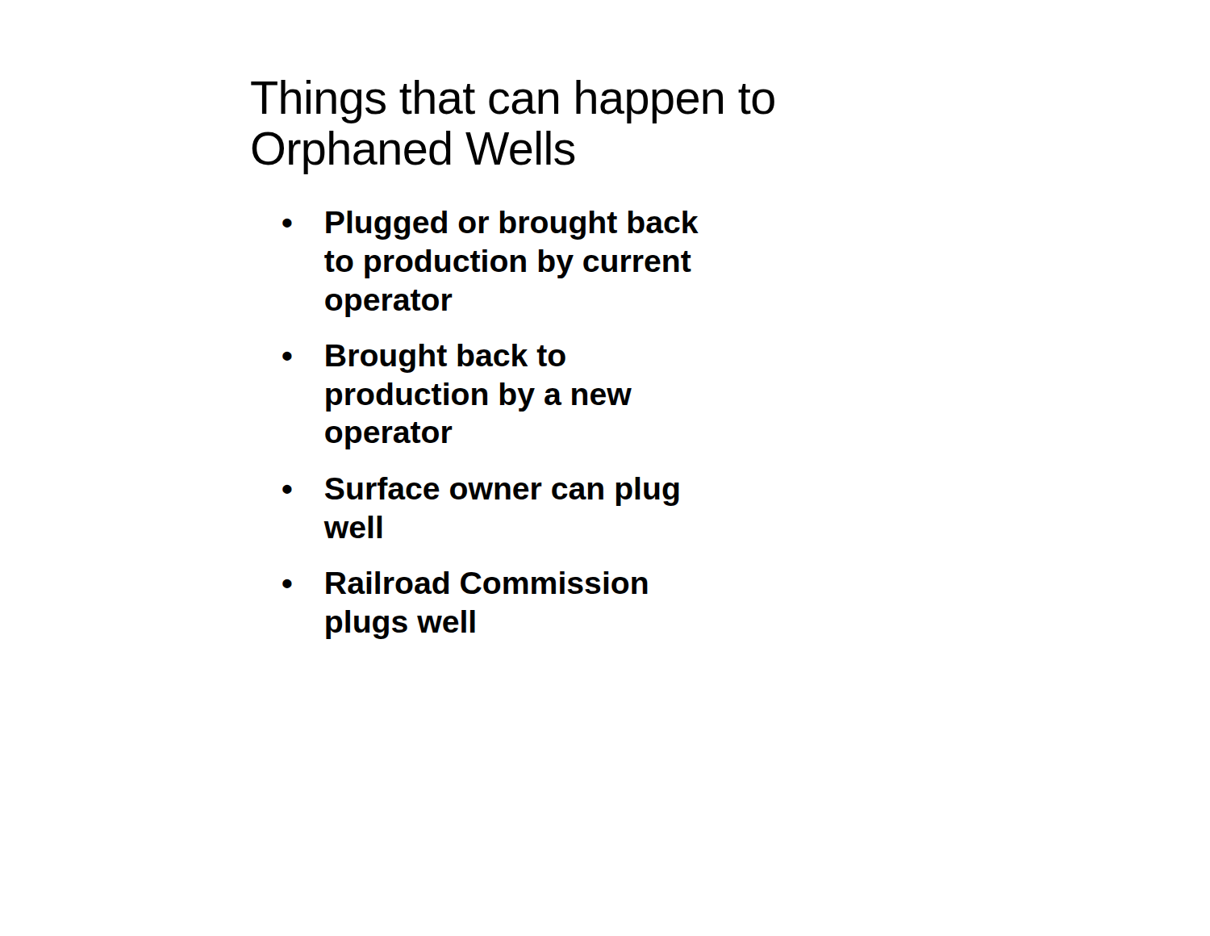Things that can happen to Orphaned Wells
Plugged or brought back to production by current operator
Brought back to production by a new operator
Surface owner can plug well
Railroad Commission plugs well